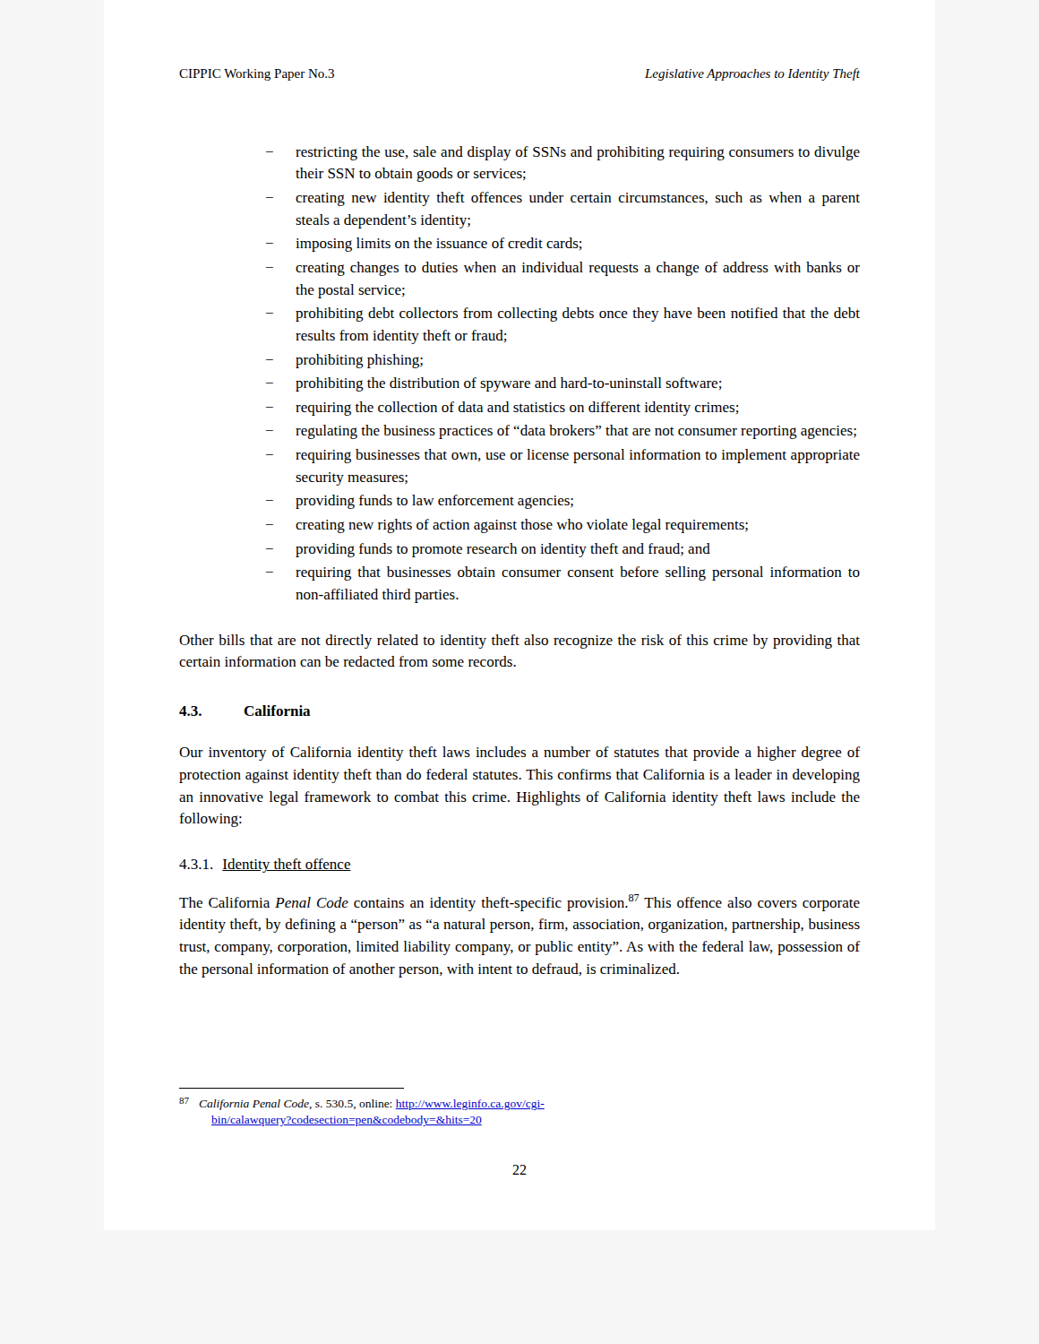CIPPIC Working Paper No.3 Legislative Approaches to Identity Theft
restricting the use, sale and display of SSNs and prohibiting requiring consumers to divulge their SSN to obtain goods or services;
creating new identity theft offences under certain circumstances, such as when a parent steals a dependent’s identity;
imposing limits on the issuance of credit cards;
creating changes to duties when an individual requests a change of address with banks or the postal service;
prohibiting debt collectors from collecting debts once they have been notified that the debt results from identity theft or fraud;
prohibiting phishing;
prohibiting the distribution of spyware and hard-to-uninstall software;
requiring the collection of data and statistics on different identity crimes;
regulating the business practices of “data brokers” that are not consumer reporting agencies;
requiring businesses that own, use or license personal information to implement appropriate security measures;
providing funds to law enforcement agencies;
creating new rights of action against those who violate legal requirements;
providing funds to promote research on identity theft and fraud; and
requiring that businesses obtain consumer consent before selling personal information to non-affiliated third parties.
Other bills that are not directly related to identity theft also recognize the risk of this crime by providing that certain information can be redacted from some records.
4.3. California
Our inventory of California identity theft laws includes a number of statutes that provide a higher degree of protection against identity theft than do federal statutes. This confirms that California is a leader in developing an innovative legal framework to combat this crime. Highlights of California identity theft laws include the following:
4.3.1. Identity theft offence
The California Penal Code contains an identity theft-specific provision.87 This offence also covers corporate identity theft, by defining a “person” as “a natural person, firm, association, organization, partnership, business trust, company, corporation, limited liability company, or public entity”. As with the federal law, possession of the personal information of another person, with intent to defraud, is criminalized.
87 California Penal Code, s. 530.5, online: http://www.leginfo.ca.gov/cgi- bin/calawquery?codesection=pen&codebody=&hits=20
22